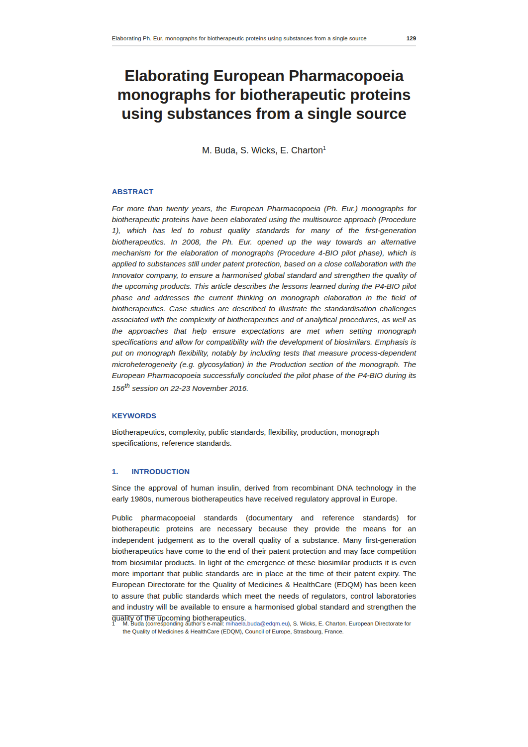Elaborating Ph. Eur. monographs for biotherapeutic proteins using substances from a single source 129
Elaborating European Pharmacopoeia
monographs for biotherapeutic proteins
using substances from a single source
M. Buda, S. Wicks, E. Charton1
ABSTRACT
For more than twenty years, the European Pharmacopoeia (Ph. Eur.) monographs for biotherapeutic proteins have been elaborated using the multisource approach (Procedure 1), which has led to robust quality standards for many of the first-generation biotherapeutics. In 2008, the Ph. Eur. opened up the way towards an alternative mechanism for the elaboration of monographs (Procedure 4-BIO pilot phase), which is applied to substances still under patent protection, based on a close collaboration with the Innovator company, to ensure a harmonised global standard and strengthen the quality of the upcoming products. This article describes the lessons learned during the P4-BIO pilot phase and addresses the current thinking on monograph elaboration in the field of biotherapeutics. Case studies are described to illustrate the standardisation challenges associated with the complexity of biotherapeutics and of analytical procedures, as well as the approaches that help ensure expectations are met when setting monograph specifications and allow for compatibility with the development of biosimilars. Emphasis is put on monograph flexibility, notably by including tests that measure process-dependent microheterogeneity (e.g. glycosylation) in the Production section of the monograph. The European Pharmacopoeia successfully concluded the pilot phase of the P4-BIO during its 156th session on 22-23 November 2016.
KEYWORDS
Biotherapeutics, complexity, public standards, flexibility, production, monograph specifications, reference standards.
1. INTRODUCTION
Since the approval of human insulin, derived from recombinant DNA technology in the early 1980s, numerous biotherapeutics have received regulatory approval in Europe.
Public pharmacopoeial standards (documentary and reference standards) for biotherapeutic proteins are necessary because they provide the means for an independent judgement as to the overall quality of a substance. Many first-generation biotherapeutics have come to the end of their patent protection and may face competition from biosimilar products. In light of the emergence of these biosimilar products it is even more important that public standards are in place at the time of their patent expiry. The European Directorate for the Quality of Medicines & HealthCare (EDQM) has been keen to assure that public standards which meet the needs of regulators, control laboratories and industry will be available to ensure a harmonised global standard and strengthen the quality of the upcoming biotherapeutics.
1 M. Buda (corresponding author’s e-mail: mihaela.buda@edqm.eu), S. Wicks, E. Charton. European Directorate for the Quality of Medicines & HealthCare (EDQM), Council of Europe, Strasbourg, France.